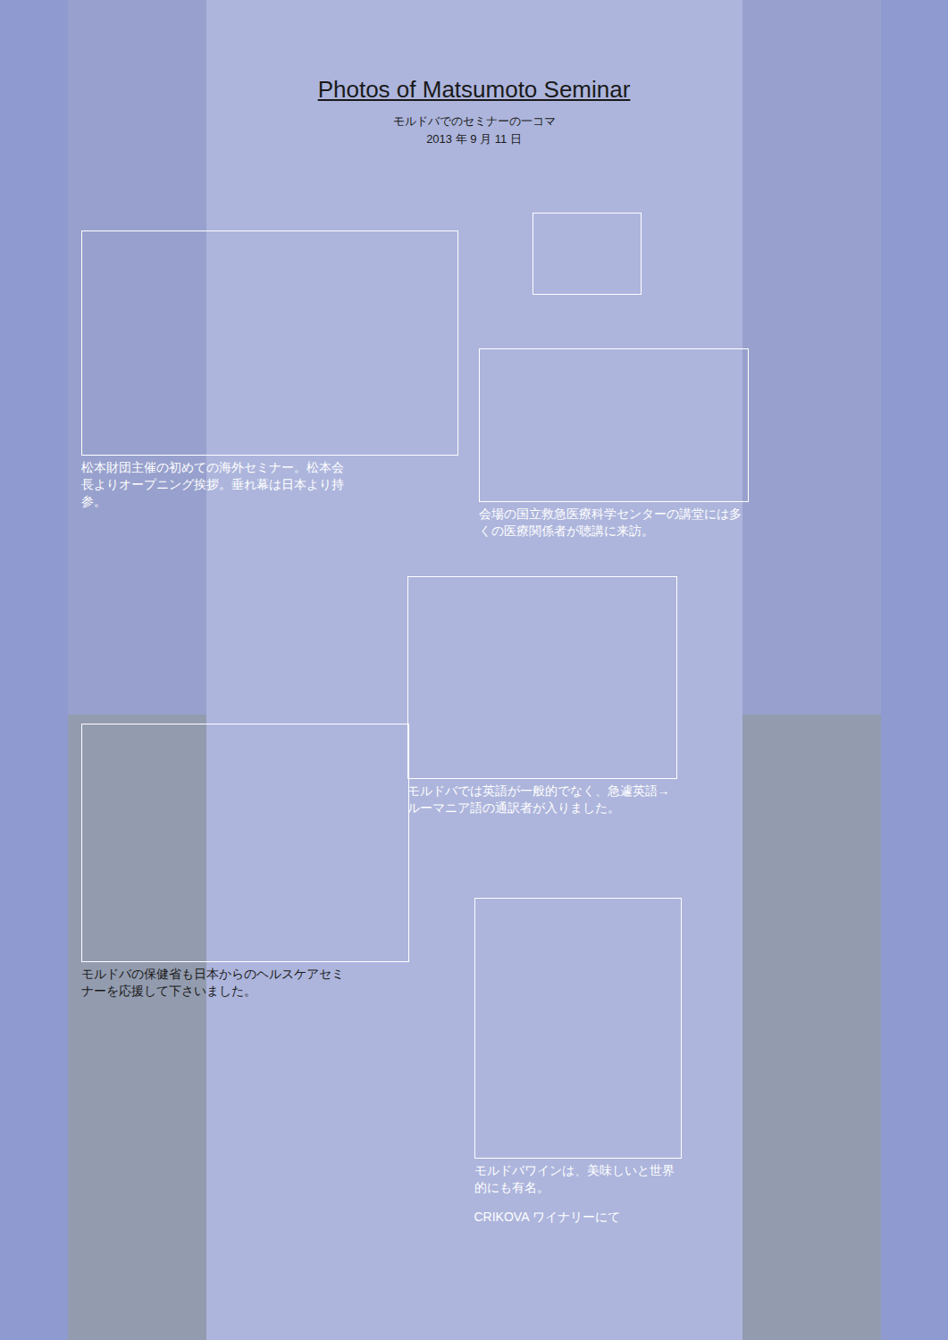Photos of Matsumoto Seminar
モルドバでのセミナーの一コマ
2013 年 9 月 11 日
松本財団主催の初めての海外セミナー。松本会長よりオープニング挨拶。垂れ幕は日本より持参。
会場の国立救急医療科学センターの講堂には多くの医療関係者が聴講に来訪。
モルドバでは英語が一般的でなく、急遽英語→ルーマニア語の通訳者が入りました。
モルドバの保健省も日本からのヘルスケアセミナーを応援して下さいました。
モルドバワインは、美味しいと世界的にも有名。
CRIKOVA ワイナリーにて